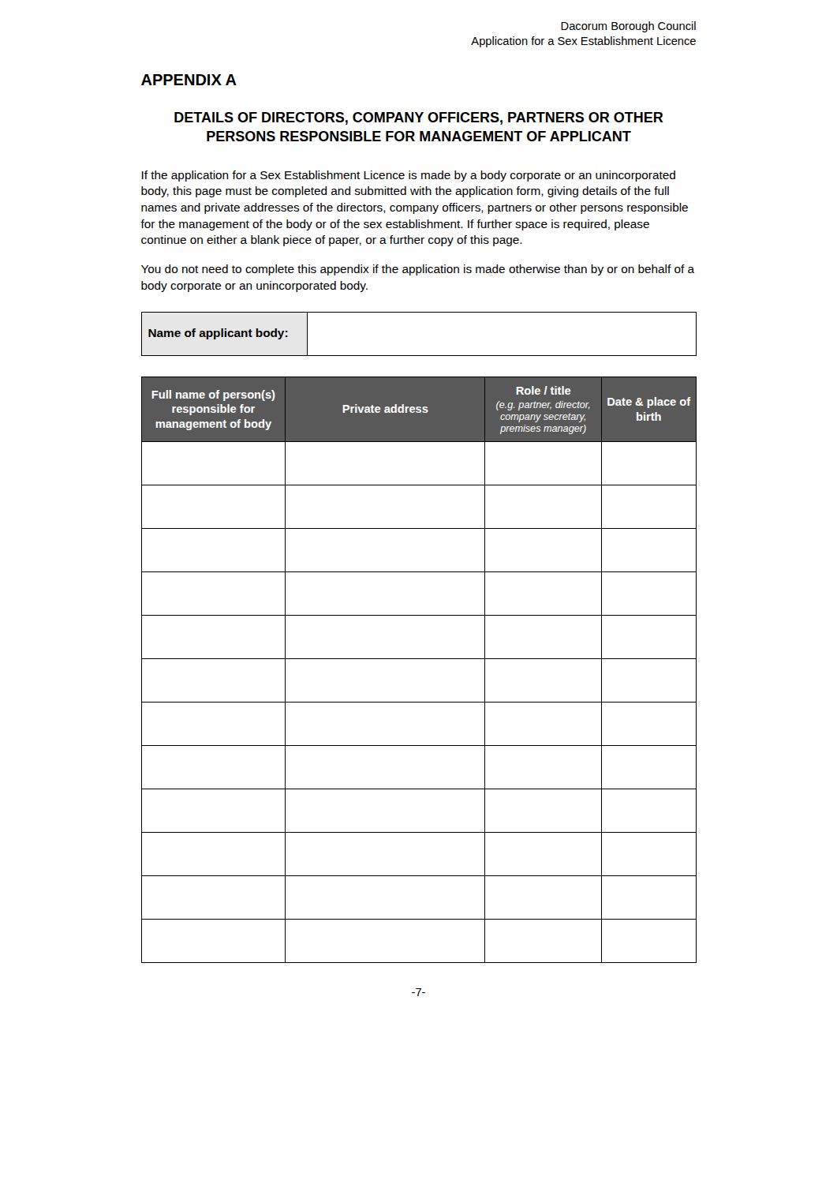Dacorum Borough Council
Application for a Sex Establishment Licence
APPENDIX A
DETAILS OF DIRECTORS, COMPANY OFFICERS, PARTNERS OR OTHER PERSONS RESPONSIBLE FOR MANAGEMENT OF APPLICANT
If the application for a Sex Establishment Licence is made by a body corporate or an unincorporated body, this page must be completed and submitted with the application form, giving details of the full names and private addresses of the directors, company officers, partners or other persons responsible for the management of the body or of the sex establishment. If further space is required, please continue on either a blank piece of paper, or a further copy of this page.
You do not need to complete this appendix if the application is made otherwise than by or on behalf of a body corporate or an unincorporated body.
| Name of applicant body: | |
| Full name of person(s) responsible for management of body | Private address | Role / title (e.g. partner, director, company secretary, premises manager) | Date & place of birth |
| --- | --- | --- | --- |
-7-